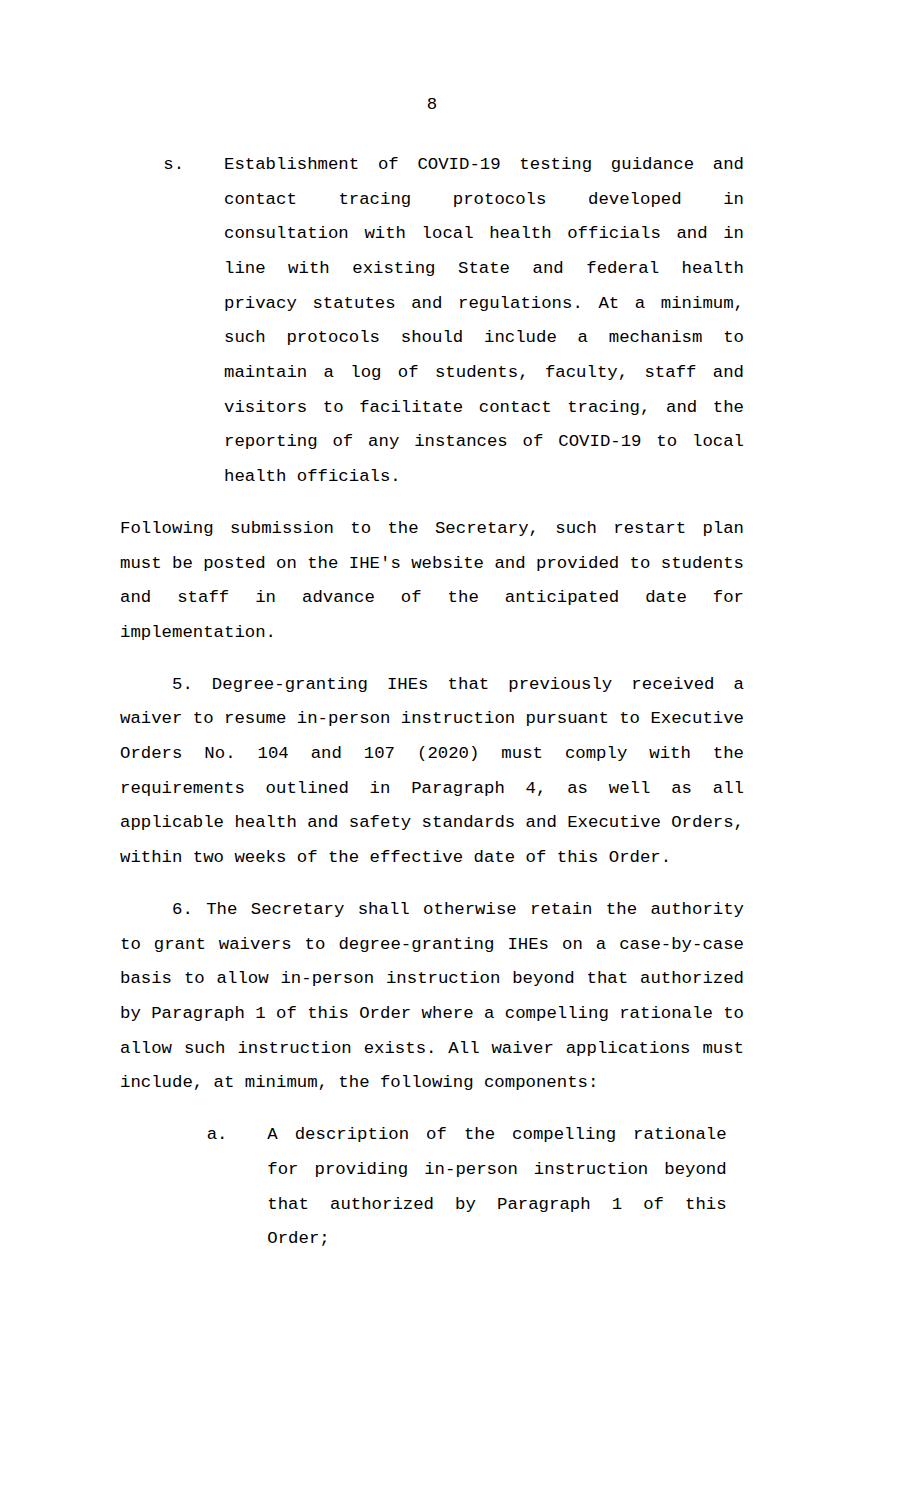8
s. Establishment of COVID-19 testing guidance and contact tracing protocols developed in consultation with local health officials and in line with existing State and federal health privacy statutes and regulations. At a minimum, such protocols should include a mechanism to maintain a log of students, faculty, staff and visitors to facilitate contact tracing, and the reporting of any instances of COVID-19 to local health officials.
Following submission to the Secretary, such restart plan must be posted on the IHE's website and provided to students and staff in advance of the anticipated date for implementation.
5. Degree-granting IHEs that previously received a waiver to resume in-person instruction pursuant to Executive Orders No. 104 and 107 (2020) must comply with the requirements outlined in Paragraph 4, as well as all applicable health and safety standards and Executive Orders, within two weeks of the effective date of this Order.
6. The Secretary shall otherwise retain the authority to grant waivers to degree-granting IHEs on a case-by-case basis to allow in-person instruction beyond that authorized by Paragraph 1 of this Order where a compelling rationale to allow such instruction exists. All waiver applications must include, at minimum, the following components:
a. A description of the compelling rationale for providing in-person instruction beyond that authorized by Paragraph 1 of this Order;